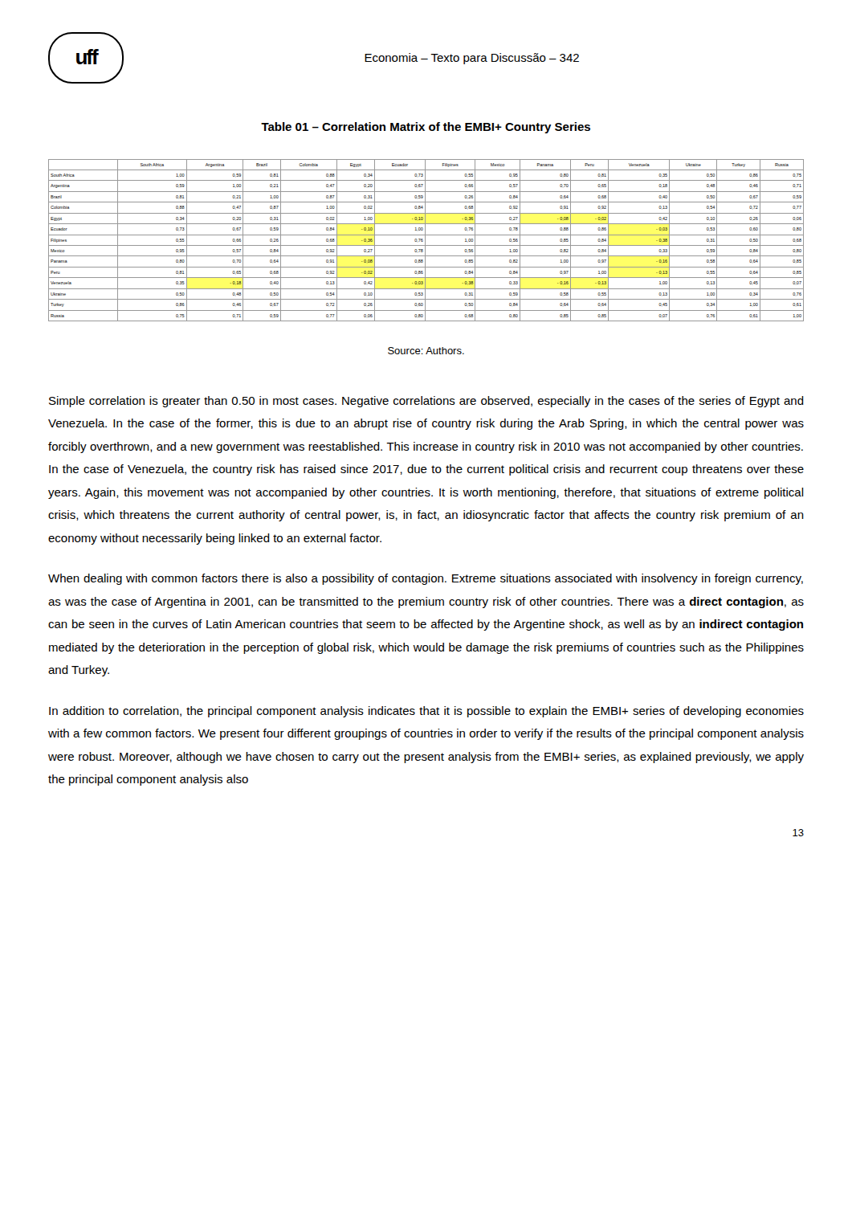uff
Economia – Texto para Discussão – 342
Table 01 – Correlation Matrix of the EMBI+ Country Series
| | South Africa | Argentina | Brazil | Colombia | Egypt | Ecuador | Filipines | Mexico | Panama | Peru | Venezuela | Ukraine | Turkey | Russia |
| --- | --- | --- | --- | --- | --- | --- | --- | --- | --- | --- | --- | --- | --- | --- |
| South Africa | 1,00 | 0,59 | 0,81 | 0,88 | 0,34 | 0,73 | 0,55 | 0,95 | 0,80 | 0,81 | 0,35 | 0,50 | 0,86 | 0,75 |
| Argentina | 0,59 | 1,00 | 0,21 | 0,47 | 0,20 | 0,67 | 0,66 | 0,57 | 0,70 | 0,65 | 0,18 | 0,48 | 0,46 | 0,71 |
| Brazil | 0,81 | 0,21 | 1,00 | 0,87 | 0,31 | 0,59 | 0,26 | 0,84 | 0,64 | 0,68 | 0,40 | 0,50 | 0,67 | 0,59 |
| Colombia | 0,88 | 0,47 | 0,87 | 1,00 | 0,02 | 0,84 | 0,68 | 0,92 | 0,91 | 0,92 | 0,13 | 0,54 | 0,72 | 0,77 |
| Egypt | 0,34 | 0,20 | 0,31 | 0,02 | 1,00 | - 0,10 | - 0,36 | 0,27 | - 0,08 | - 0,02 | 0,42 | 0,10 | 0,26 | 0,06 |
| Ecuador | 0,73 | 0,67 | 0,59 | 0,84 | - 0,10 | 1,00 | 0,76 | 0,78 | 0,88 | 0,86 | - 0,03 | 0,53 | 0,60 | 0,80 |
| Filipines | 0,55 | 0,66 | 0,26 | 0,68 | - 0,36 | 0,76 | 1,00 | 0,56 | 0,85 | 0,84 | - 0,38 | 0,31 | 0,50 | 0,68 |
| Mexico | 0,95 | 0,57 | 0,84 | 0,92 | 0,27 | 0,78 | 0,56 | 1,00 | 0,82 | 0,84 | 0,33 | 0,59 | 0,84 | 0,80 |
| Panama | 0,80 | 0,70 | 0,64 | 0,91 | - 0,08 | 0,88 | 0,85 | 0,82 | 1,00 | 0,97 | - 0,16 | 0,58 | 0,64 | 0,85 |
| Peru | 0,81 | 0,65 | 0,68 | 0,92 | - 0,02 | 0,86 | 0,84 | 0,84 | 0,97 | 1,00 | - 0,13 | 0,55 | 0,64 | 0,85 |
| Venezuela | 0,35 | - 0,18 | 0,40 | 0,13 | 0,42 | - 0,03 | - 0,38 | 0,33 | - 0,16 | - 0,13 | 1,00 | 0,13 | 0,45 | 0,07 |
| Ukraine | 0,50 | 0,48 | 0,50 | 0,54 | 0,10 | 0,53 | 0,31 | 0,59 | 0,58 | 0,55 | 0,13 | 1,00 | 0,34 | 0,76 |
| Turkey | 0,86 | 0,46 | 0,67 | 0,72 | 0,26 | 0,60 | 0,50 | 0,84 | 0,64 | 0,64 | 0,45 | 0,34 | 1,00 | 0,61 |
| Russia | 0,75 | 0,71 | 0,59 | 0,77 | 0,06 | 0,80 | 0,68 | 0,80 | 0,85 | 0,85 | 0,07 | 0,76 | 0,61 | 1,00 |
Source: Authors.
Simple correlation is greater than 0.50 in most cases. Negative correlations are observed, especially in the cases of the series of Egypt and Venezuela. In the case of the former, this is due to an abrupt rise of country risk during the Arab Spring, in which the central power was forcibly overthrown, and a new government was reestablished. This increase in country risk in 2010 was not accompanied by other countries. In the case of Venezuela, the country risk has raised since 2017, due to the current political crisis and recurrent coup threatens over these years. Again, this movement was not accompanied by other countries. It is worth mentioning, therefore, that situations of extreme political crisis, which threatens the current authority of central power, is, in fact, an idiosyncratic factor that affects the country risk premium of an economy without necessarily being linked to an external factor.
When dealing with common factors there is also a possibility of contagion. Extreme situations associated with insolvency in foreign currency, as was the case of Argentina in 2001, can be transmitted to the premium country risk of other countries. There was a direct contagion, as can be seen in the curves of Latin American countries that seem to be affected by the Argentine shock, as well as by an indirect contagion mediated by the deterioration in the perception of global risk, which would be damage the risk premiums of countries such as the Philippines and Turkey.
In addition to correlation, the principal component analysis indicates that it is possible to explain the EMBI+ series of developing economies with a few common factors. We present four different groupings of countries in order to verify if the results of the principal component analysis were robust. Moreover, although we have chosen to carry out the present analysis from the EMBI+ series, as explained previously, we apply the principal component analysis also
13